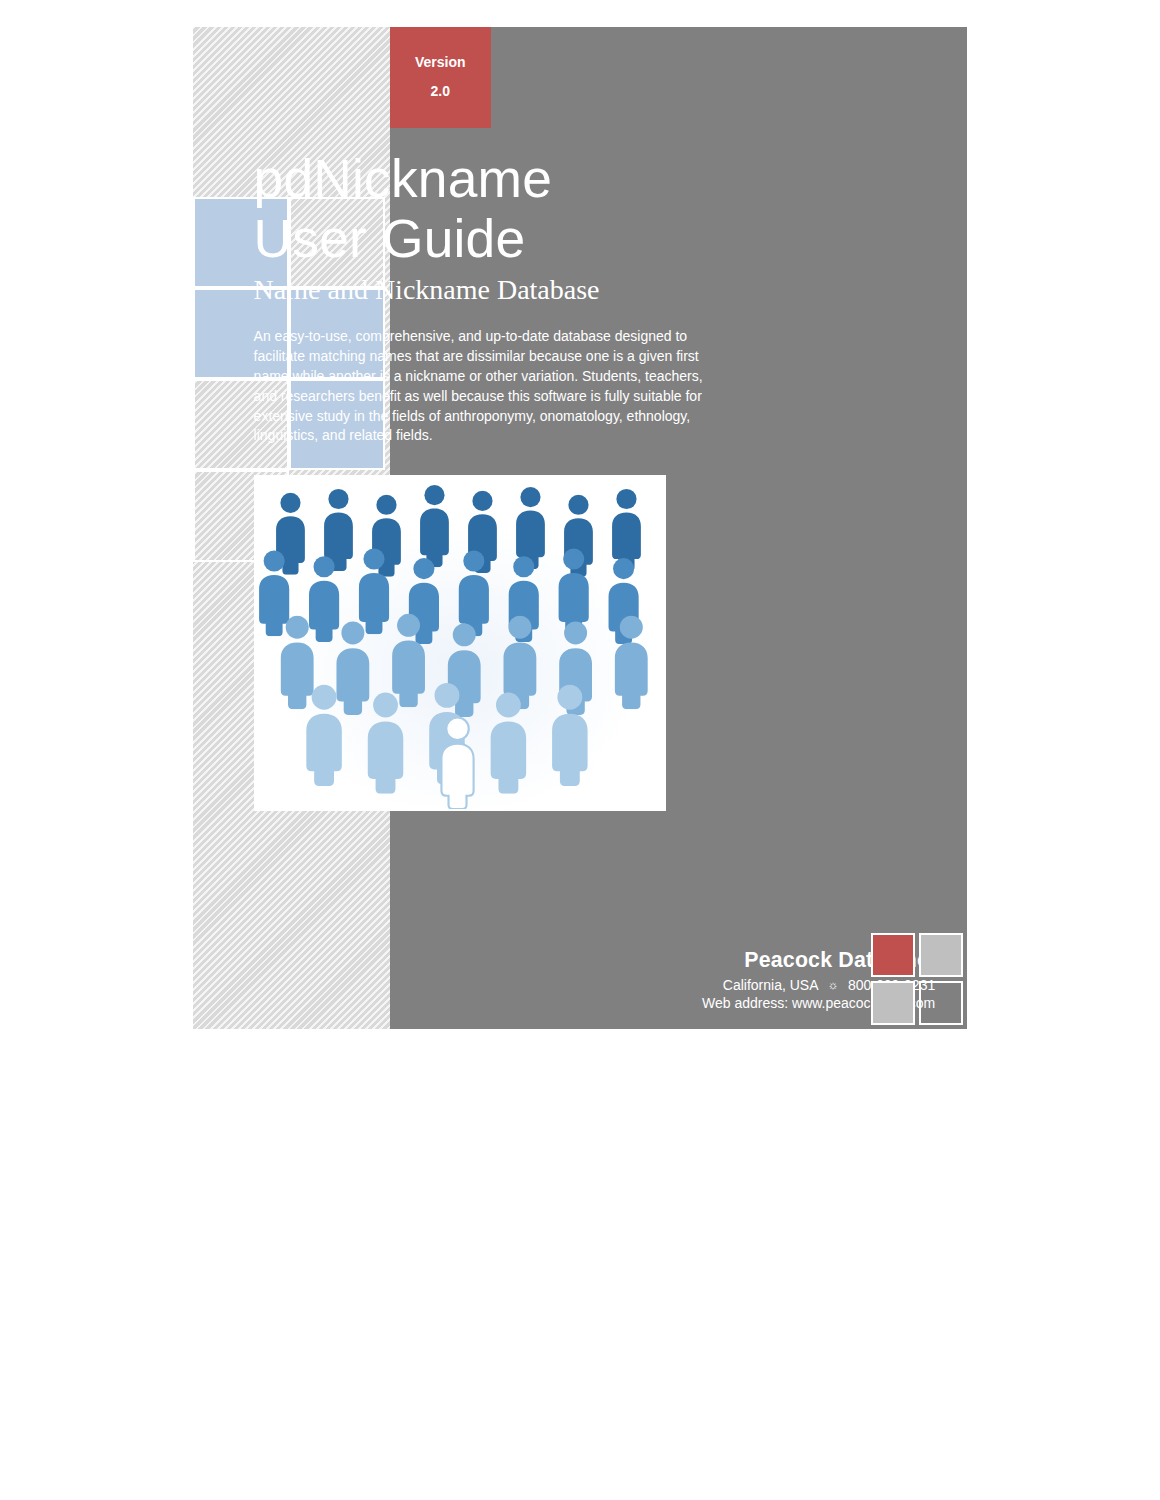Version 2.0
pdNickname
User Guide
Name and Nickname Database
An easy-to-use, comprehensive, and up-to-date database designed to facilitate matching names that are dissimilar because one is a given first name while another is a nickname or other variation. Students, teachers, and researchers benefit as well because this software is fully suitable for extensive study in the fields of anthroponymy, onomatology, ethnology, linguistics, and related fields.
Peacock Data, Inc.
California, USA ☼ 800-609-9231
Web address: www.peacockdata.com